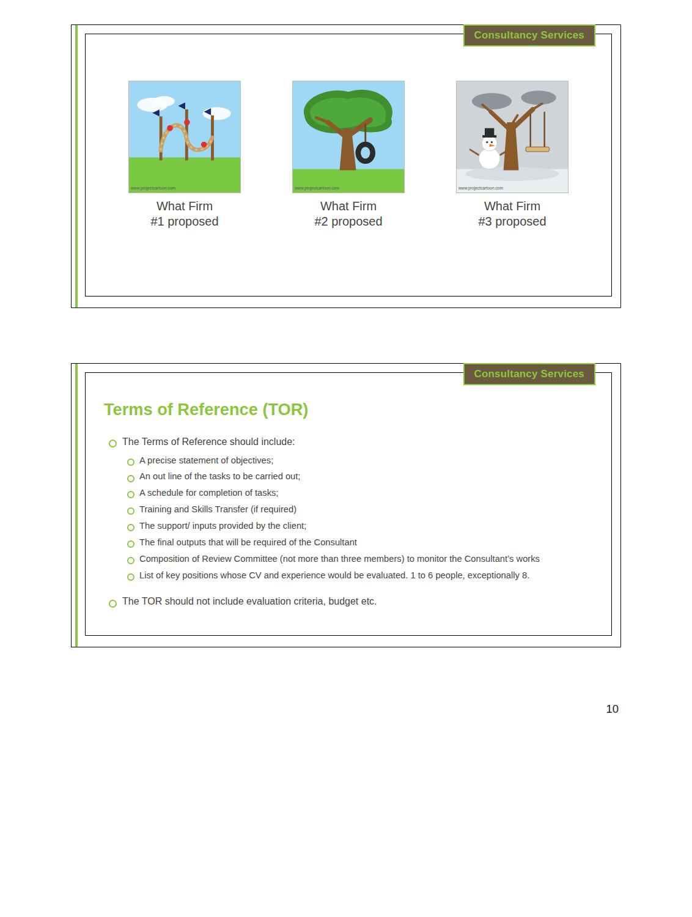Consultancy Services
www.projectcartoon.com
What Firm
#1 proposed
www.projectcartoon.com
What Firm
#2 proposed
www.projectcartoon.com
What Firm
#3 proposed
Consultancy Services
Terms of Reference (TOR)
The Terms of Reference should include:
A precise statement of objectives;
An out line of the tasks to be carried out;
A schedule for completion of tasks;
Training and Skills Transfer (if required)
The support/ inputs provided by the client;
The final outputs that will be required of the Consultant
Composition of Review Committee (not more than three members) to monitor the Consultant’s works
List of key positions whose CV and experience would be evaluated. 1 to 6 people, exceptionally 8.
The TOR should not include evaluation criteria, budget etc.
10